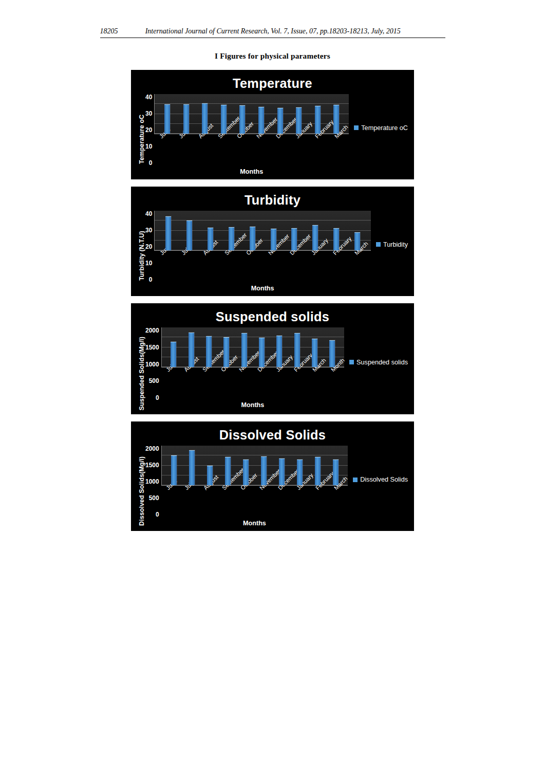18205
International Journal of Current Research, Vol. 7, Issue, 07, pp.18203-18213, July, 2015
I Figures for physical parameters
Temperature
Temperature oC
403020100
June July August September October November December January February March
Months
Temperature oC
Turbidity
Turbidity (N.T.U)
403020100
June July August September October November December January February March
Months
Turbidity
Suspended solids
Suspended Solids(Mg/l)
2000150010005000
July August September October November December January February March Month
Months
Suspended solids
Dissolved Solids
Dissolved Solids(Mg/l)
2000150010005000
June July August September October November December January February March
Months
Dissolved Solids